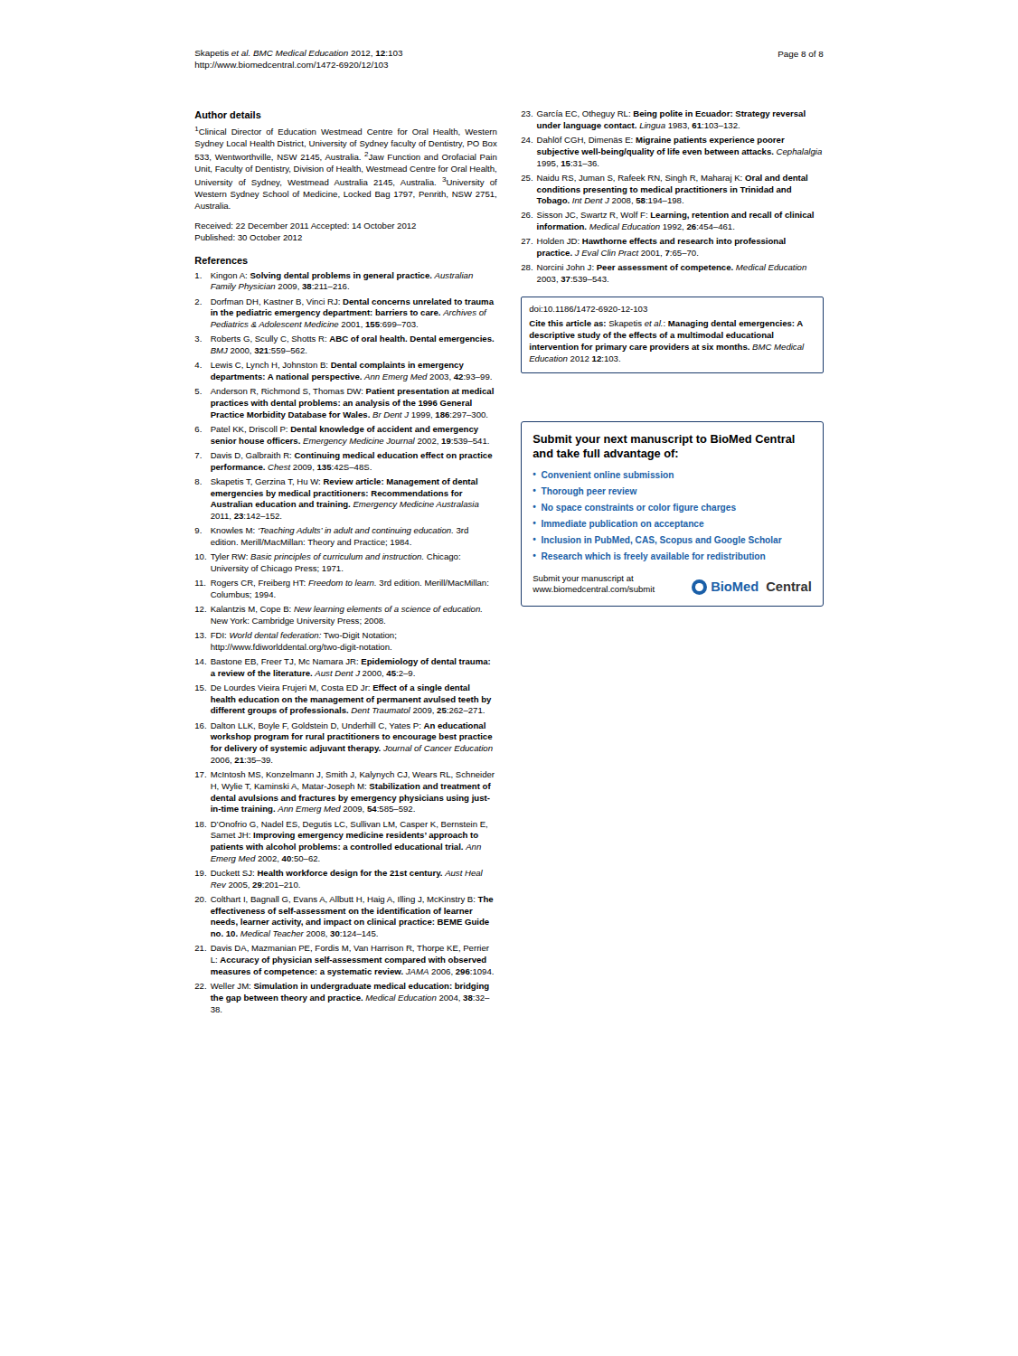Skapetis et al. BMC Medical Education 2012, 12:103
http://www.biomedcentral.com/1472-6920/12/103
Page 8 of 8
Author details
1Clinical Director of Education Westmead Centre for Oral Health, Western Sydney Local Health District, University of Sydney faculty of Dentistry, PO Box 533, Wentworthville, NSW 2145, Australia. 2Jaw Function and Orofacial Pain Unit, Faculty of Dentistry, Division of Health, Westmead Centre for Oral Health, University of Sydney, Westmead Australia 2145, Australia. 3University of Western Sydney School of Medicine, Locked Bag 1797, Penrith, NSW 2751, Australia.
Received: 22 December 2011 Accepted: 14 October 2012
Published: 30 October 2012
References
Kingon A: Solving dental problems in general practice. Australian Family Physician 2009, 38:211–216.
Dorfman DH, Kastner B, Vinci RJ: Dental concerns unrelated to trauma in the pediatric emergency department: barriers to care. Archives of Pediatrics & Adolescent Medicine 2001, 155:699–703.
Roberts G, Scully C, Shotts R: ABC of oral health. Dental emergencies. BMJ 2000, 321:559–562.
Lewis C, Lynch H, Johnston B: Dental complaints in emergency departments: A national perspective. Ann Emerg Med 2003, 42:93–99.
Anderson R, Richmond S, Thomas DW: Patient presentation at medical practices with dental problems: an analysis of the 1996 General Practice Morbidity Database for Wales. Br Dent J 1999, 186:297–300.
Patel KK, Driscoll P: Dental knowledge of accident and emergency senior house officers. Emergency Medicine Journal 2002, 19:539–541.
Davis D, Galbraith R: Continuing medical education effect on practice performance. Chest 2009, 135:42S–48S.
Skapetis T, Gerzina T, Hu W: Review article: Management of dental emergencies by medical practitioners: Recommendations for Australian education and training. Emergency Medicine Australasia 2011, 23:142–152.
Knowles M: ‘Teaching Adults’ in adult and continuing education. 3rd edition. Merill/MacMillan: Theory and Practice; 1984.
Tyler RW: Basic principles of curriculum and instruction. Chicago: University of Chicago Press; 1971.
Rogers CR, Freiberg HT: Freedom to learn. 3rd edition. Merill/MacMillan: Columbus; 1994.
Kalantzis M, Cope B: New learning elements of a science of education. New York: Cambridge University Press; 2008.
FDI: World dental federation: Two-Digit Notation; http://www.fdiworlddental.org/two-digit-notation.
Bastone EB, Freer TJ, Mc Namara JR: Epidemiology of dental trauma: a review of the literature. Aust Dent J 2000, 45:2–9.
De Lourdes Vieira Frujeri M, Costa ED Jr: Effect of a single dental health education on the management of permanent avulsed teeth by different groups of professionals. Dent Traumatol 2009, 25:262–271.
Dalton LLK, Boyle F, Goldstein D, Underhill C, Yates P: An educational workshop program for rural practitioners to encourage best practice for delivery of systemic adjuvant therapy. Journal of Cancer Education 2006, 21:35–39.
McIntosh MS, Konzelmann J, Smith J, Kalynych CJ, Wears RL, Schneider H, Wylie T, Kaminski A, Matar-Joseph M: Stabilization and treatment of dental avulsions and fractures by emergency physicians using just-in-time training. Ann Emerg Med 2009, 54:585–592.
D’Onofrio G, Nadel ES, Degutis LC, Sullivan LM, Casper K, Bernstein E, Samet JH: Improving emergency medicine residents’ approach to patients with alcohol problems: a controlled educational trial. Ann Emerg Med 2002, 40:50–62.
Duckett SJ: Health workforce design for the 21st century. Aust Heal Rev 2005, 29:201–210.
Colthart I, Bagnall G, Evans A, Allbutt H, Haig A, Illing J, McKinstry B: The effectiveness of self-assessment on the identification of learner needs, learner activity, and impact on clinical practice: BEME Guide no. 10. Medical Teacher 2008, 30:124–145.
Davis DA, Mazmanian PE, Fordis M, Van Harrison R, Thorpe KE, Perrier L: Accuracy of physician self-assessment compared with observed measures of competence: a systematic review. JAMA 2006, 296:1094.
Weller JM: Simulation in undergraduate medical education: bridging the gap between theory and practice. Medical Education 2004, 38:32–38.
García EC, Otheguy RL: Being polite in Ecuador: Strategy reversal under language contact. Lingua 1983, 61:103–132.
Dahlöf CGH, Dimenäs E: Migraine patients experience poorer subjective well-being/quality of life even between attacks. Cephalalgia 1995, 15:31–36.
Naidu RS, Juman S, Rafeek RN, Singh R, Maharaj K: Oral and dental conditions presenting to medical practitioners in Trinidad and Tobago. Int Dent J 2008, 58:194–198.
Sisson JC, Swartz R, Wolf F: Learning, retention and recall of clinical information. Medical Education 1992, 26:454–461.
Holden JD: Hawthorne effects and research into professional practice. J Eval Clin Pract 2001, 7:65–70.
Norcini John J: Peer assessment of competence. Medical Education 2003, 37:539–543.
doi:10.1186/1472-6920-12-103
Cite this article as: Skapetis et al.: Managing dental emergencies: A descriptive study of the effects of a multimodal educational intervention for primary care providers at six months. BMC Medical Education 2012 12:103.
Submit your next manuscript to BioMed Central
and take full advantage of:
Convenient online submission
Thorough peer review
No space constraints or color figure charges
Immediate publication on acceptance
Inclusion in PubMed, CAS, Scopus and Google Scholar
Research which is freely available for redistribution
Submit your manuscript at
www.biomedcentral.com/submit
BioMed Central